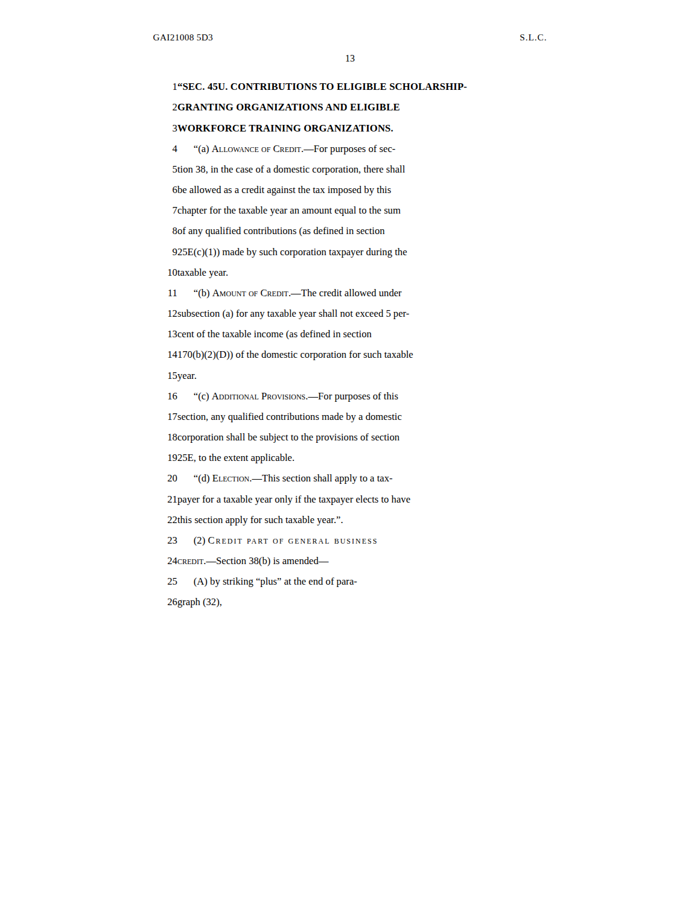GAI21008 5D3 S.L.C.
13
| 1 | “SEC. 45U. CONTRIBUTIONS TO ELIGIBLE SCHOLARSHIP- |
| 2 | GRANTING ORGANIZATIONS AND ELIGIBLE |
| 3 | WORKFORCE TRAINING ORGANIZATIONS. |
| 4 | “(a) Allowance of Credit. —For purposes of sec- |
| 5 | tion 38, in the case of a domestic corporation, there shall |
| 6 | be allowed as a credit against the tax imposed by this |
| 7 | chapter for the taxable year an amount equal to the sum |
| 8 | of any qualified contributions (as defined in section |
| 9 | 25E(c)(1)) made by such corporation taxpayer during the |
| 10 | taxable year. |
| 11 | “(b) Amount of Credit. —The credit allowed under |
| 12 | subsection (a) for any taxable year shall not exceed 5 per- |
| 13 | cent of the taxable income (as defined in section |
| 14 | 170(b)(2)(D)) of the domestic corporation for such taxable |
| 15 | year. |
| 16 | “(c) Additional Provisions. —For purposes of this |
| 17 | section, any qualified contributions made by a domestic |
| 18 | corporation shall be subject to the provisions of section |
| 19 | 25E, to the extent applicable. |
| 20 | “(d) Election. —This section shall apply to a tax- |
| 21 | payer for a taxable year only if the taxpayer elects to have |
| 22 | this section apply for such taxable year.”. |
| 23 | (2) Credit part of general business |
| 24 | credit. —Section 38(b) is amended— |
| 25 | (A) by striking “plus” at the end of para- |
| 26 | graph (32), |